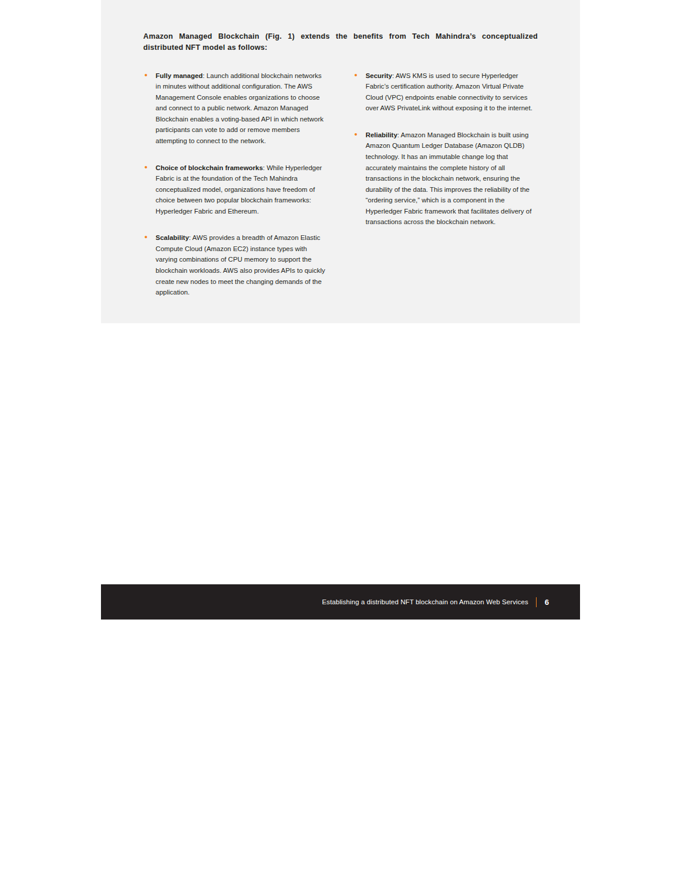Amazon Managed Blockchain (Fig. 1) extends the benefits from Tech Mahindra’s conceptualized distributed NFT model as follows:
Fully managed: Launch additional blockchain networks in minutes without additional configuration. The AWS Management Console enables organizations to choose and connect to a public network. Amazon Managed Blockchain enables a voting-based API in which network participants can vote to add or remove members attempting to connect to the network.
Choice of blockchain frameworks: While Hyperledger Fabric is at the foundation of the Tech Mahindra conceptualized model, organizations have freedom of choice between two popular blockchain frameworks: Hyperledger Fabric and Ethereum.
Scalability: AWS provides a breadth of Amazon Elastic Compute Cloud (Amazon EC2) instance types with varying combinations of CPU memory to support the blockchain workloads. AWS also provides APIs to quickly create new nodes to meet the changing demands of the application.
Security: AWS KMS is used to secure Hyperledger Fabric’s certification authority. Amazon Virtual Private Cloud (VPC) endpoints enable connectivity to services over AWS PrivateLink without exposing it to the internet.
Reliability: Amazon Managed Blockchain is built using Amazon Quantum Ledger Database (Amazon QLDB) technology. It has an immutable change log that accurately maintains the complete history of all transactions in the blockchain network, ensuring the durability of the data. This improves the reliability of the “ordering service,” which is a component in the Hyperledger Fabric framework that facilitates delivery of transactions across the blockchain network.
Establishing a distributed NFT blockchain on Amazon Web Services 6